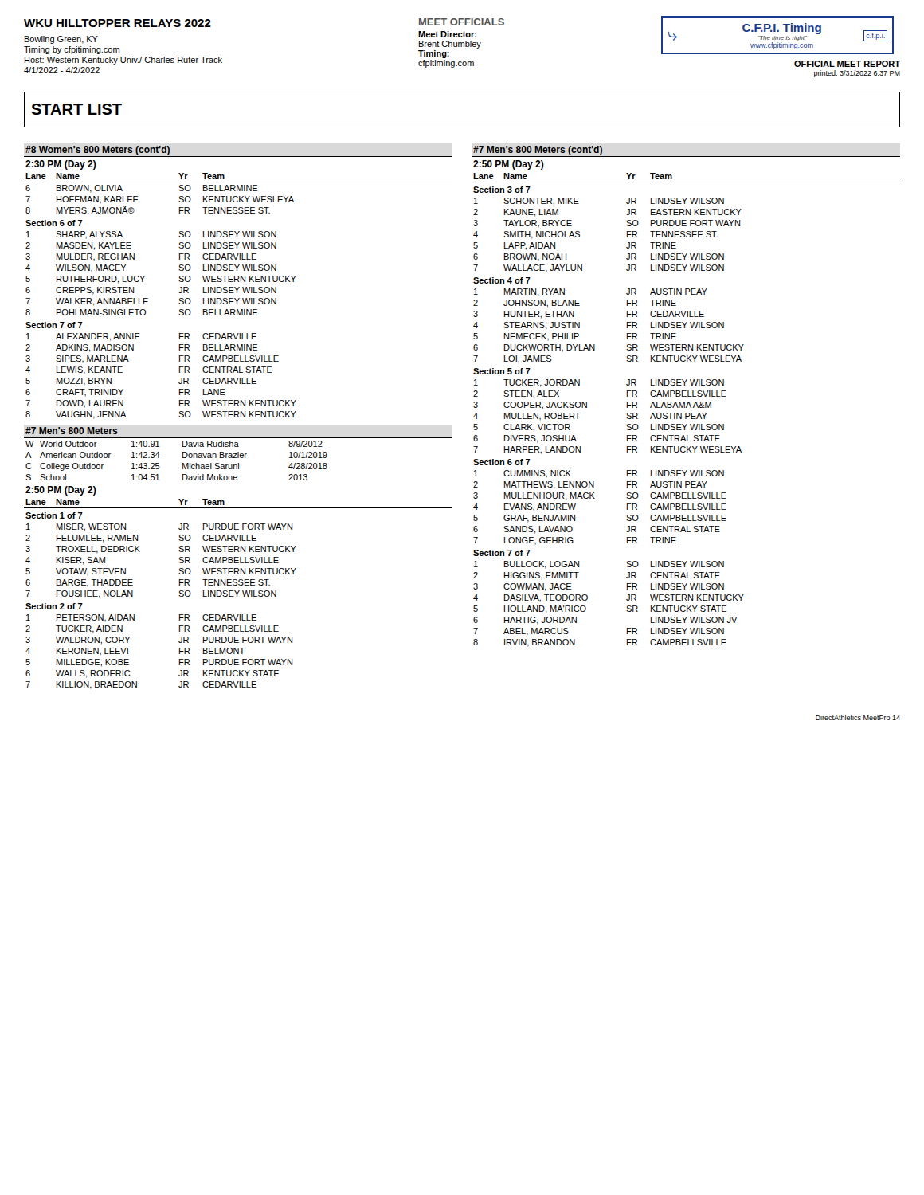WKU HILLTOPPER RELAYS 2022
Bowling Green, KY
Timing by cfpitiming.com
Host: Western Kentucky Univ./ Charles Ruter Track
4/1/2022 - 4/2/2022
MEET OFFICIALS
Meet Director:
Brent Chumbley
Timing:
cfpitiming.com
⤷
C.F.P.I. Timing
"The time is right"
www.cfpitiming.com
c.f.p.i.
OFFICIAL MEET REPORT
printed: 3/31/2022 6:37 PM
START LIST
#8 Women's 800 Meters (cont'd)
2:30 PM (Day 2)
| Lane | Name | Yr | Team |
| --- | --- | --- | --- |
| 6 | BROWN, OLIVIA | SO | BELLARMINE |
| 7 | HOFFMAN, KARLEE | SO | KENTUCKY WESLEYA |
| 8 | MYERS, AJMONÃ© | FR | TENNESSEE ST. |
| Section 6 of 7 |
| 1 | SHARP, ALYSSA | SO | LINDSEY WILSON |
| 2 | MASDEN, KAYLEE | SO | LINDSEY WILSON |
| 3 | MULDER, REGHAN | FR | CEDARVILLE |
| 4 | WILSON, MACEY | SO | LINDSEY WILSON |
| 5 | RUTHERFORD, LUCY | SO | WESTERN KENTUCKY |
| 6 | CREPPS, KIRSTEN | JR | LINDSEY WILSON |
| 7 | WALKER, ANNABELLE | SO | LINDSEY WILSON |
| 8 | POHLMAN-SINGLETO | SO | BELLARMINE |
| Section 7 of 7 |
| 1 | ALEXANDER, ANNIE | FR | CEDARVILLE |
| 2 | ADKINS, MADISON | FR | BELLARMINE |
| 3 | SIPES, MARLENA | FR | CAMPBELLSVILLE |
| 4 | LEWIS, KEANTE | FR | CENTRAL STATE |
| 5 | MOZZI, BRYN | JR | CEDARVILLE |
| 6 | CRAFT, TRINIDY | FR | LANE |
| 7 | DOWD, LAUREN | FR | WESTERN KENTUCKY |
| 8 | VAUGHN, JENNA | SO | WESTERN KENTUCKY |
#7 Men's 800 Meters
| W | World Outdoor | 1:40.91 | Davia Rudisha | 8/9/2012 |
| A | American Outdoor | 1:42.34 | Donavan Brazier | 10/1/2019 |
| C | College Outdoor | 1:43.25 | Michael Saruni | 4/28/2018 |
| S | School | 1:04.51 | David Mokone | 2013 |
2:50 PM (Day 2)
| Lane | Name | Yr | Team |
| --- | --- | --- | --- |
| Section 1 of 7 |
| 1 | MISER, WESTON | JR | PURDUE FORT WAYN |
| 2 | FELUMLEE, RAMEN | SO | CEDARVILLE |
| 3 | TROXELL, DEDRICK | SR | WESTERN KENTUCKY |
| 4 | KISER, SAM | SR | CAMPBELLSVILLE |
| 5 | VOTAW, STEVEN | SO | WESTERN KENTUCKY |
| 6 | BARGE, THADDEE | FR | TENNESSEE ST. |
| 7 | FOUSHEE, NOLAN | SO | LINDSEY WILSON |
| Section 2 of 7 |
| 1 | PETERSON, AIDAN | FR | CEDARVILLE |
| 2 | TUCKER, AIDEN | FR | CAMPBELLSVILLE |
| 3 | WALDRON, CORY | JR | PURDUE FORT WAYN |
| 4 | KERONEN, LEEVI | FR | BELMONT |
| 5 | MILLEDGE, KOBE | FR | PURDUE FORT WAYN |
| 6 | WALLS, RODERIC | JR | KENTUCKY STATE |
| 7 | KILLION, BRAEDON | JR | CEDARVILLE |
#7 Men's 800 Meters (cont'd)
2:50 PM (Day 2)
| Lane | Name | Yr | Team |
| --- | --- | --- | --- |
| Section 3 of 7 |
| 1 | SCHONTER, MIKE | JR | LINDSEY WILSON |
| 2 | KAUNE, LIAM | JR | EASTERN KENTUCKY |
| 3 | TAYLOR, BRYCE | SO | PURDUE FORT WAYN |
| 4 | SMITH, NICHOLAS | FR | TENNESSEE ST. |
| 5 | LAPP, AIDAN | JR | TRINE |
| 6 | BROWN, NOAH | JR | LINDSEY WILSON |
| 7 | WALLACE, JAYLUN | JR | LINDSEY WILSON |
| Section 4 of 7 |
| 1 | MARTIN, RYAN | JR | AUSTIN PEAY |
| 2 | JOHNSON, BLANE | FR | TRINE |
| 3 | HUNTER, ETHAN | FR | CEDARVILLE |
| 4 | STEARNS, JUSTIN | FR | LINDSEY WILSON |
| 5 | NEMECEK, PHILIP | FR | TRINE |
| 6 | DUCKWORTH, DYLAN | SR | WESTERN KENTUCKY |
| 7 | LOI, JAMES | SR | KENTUCKY WESLEYA |
| Section 5 of 7 |
| 1 | TUCKER, JORDAN | JR | LINDSEY WILSON |
| 2 | STEEN, ALEX | FR | CAMPBELLSVILLE |
| 3 | COOPER, JACKSON | FR | ALABAMA A&M |
| 4 | MULLEN, ROBERT | SR | AUSTIN PEAY |
| 5 | CLARK, VICTOR | SO | LINDSEY WILSON |
| 6 | DIVERS, JOSHUA | FR | CENTRAL STATE |
| 7 | HARPER, LANDON | FR | KENTUCKY WESLEYA |
| Section 6 of 7 |
| 1 | CUMMINS, NICK | FR | LINDSEY WILSON |
| 2 | MATTHEWS, LENNON | FR | AUSTIN PEAY |
| 3 | MULLENHOUR, MACK | SO | CAMPBELLSVILLE |
| 4 | EVANS, ANDREW | FR | CAMPBELLSVILLE |
| 5 | GRAF, BENJAMIN | SO | CAMPBELLSVILLE |
| 6 | SANDS, LAVANO | JR | CENTRAL STATE |
| 7 | LONGE, GEHRIG | FR | TRINE |
| Section 7 of 7 |
| 1 | BULLOCK, LOGAN | SO | LINDSEY WILSON |
| 2 | HIGGINS, EMMITT | JR | CENTRAL STATE |
| 3 | COWMAN, JACE | FR | LINDSEY WILSON |
| 4 | DASILVA, TEODORO | JR | WESTERN KENTUCKY |
| 5 | HOLLAND, MA'RICO | SR | KENTUCKY STATE |
| 6 | HARTIG, JORDAN | | LINDSEY WILSON JV |
| 7 | ABEL, MARCUS | FR | LINDSEY WILSON |
| 8 | IRVIN, BRANDON | FR | CAMPBELLSVILLE |
DirectAthletics MeetPro 14